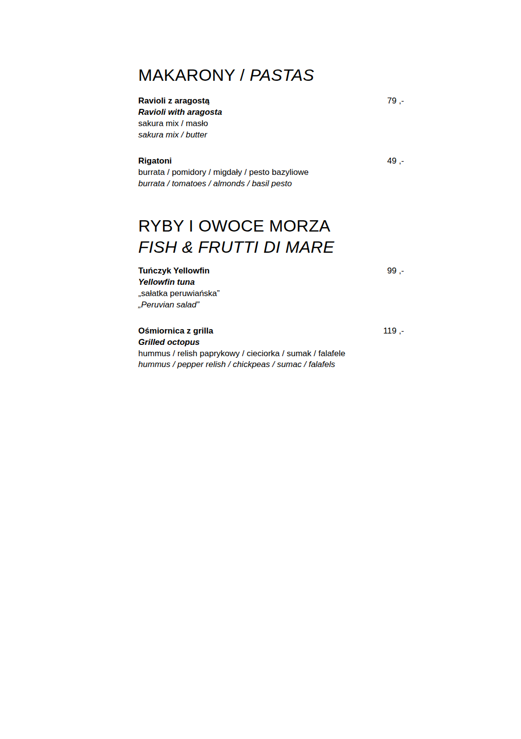MAKARONY / PASTAS
Ravioli z aragostą 79 ,-
Ravioli with aragosta
sakura mix / masło
sakura mix / butter
Rigatoni 49 ,-
burrata / pomidory / migdały / pesto bazyliowe
burrata / tomatoes / almonds / basil pesto
RYBY I OWOCE MORZA
FISH & FRUTTI DI MARE
Tuńczyk Yellowfin 99 ,-
Yellowfin tuna
„sałatka peruwiańska”
„Peruvian salad”
Ośmiornica z grilla 119 ,-
Grilled octopus
hummus / relish paprykowy / cieciorka / sumak / falafele
hummus / pepper relish / chickpeas / sumac / falafels